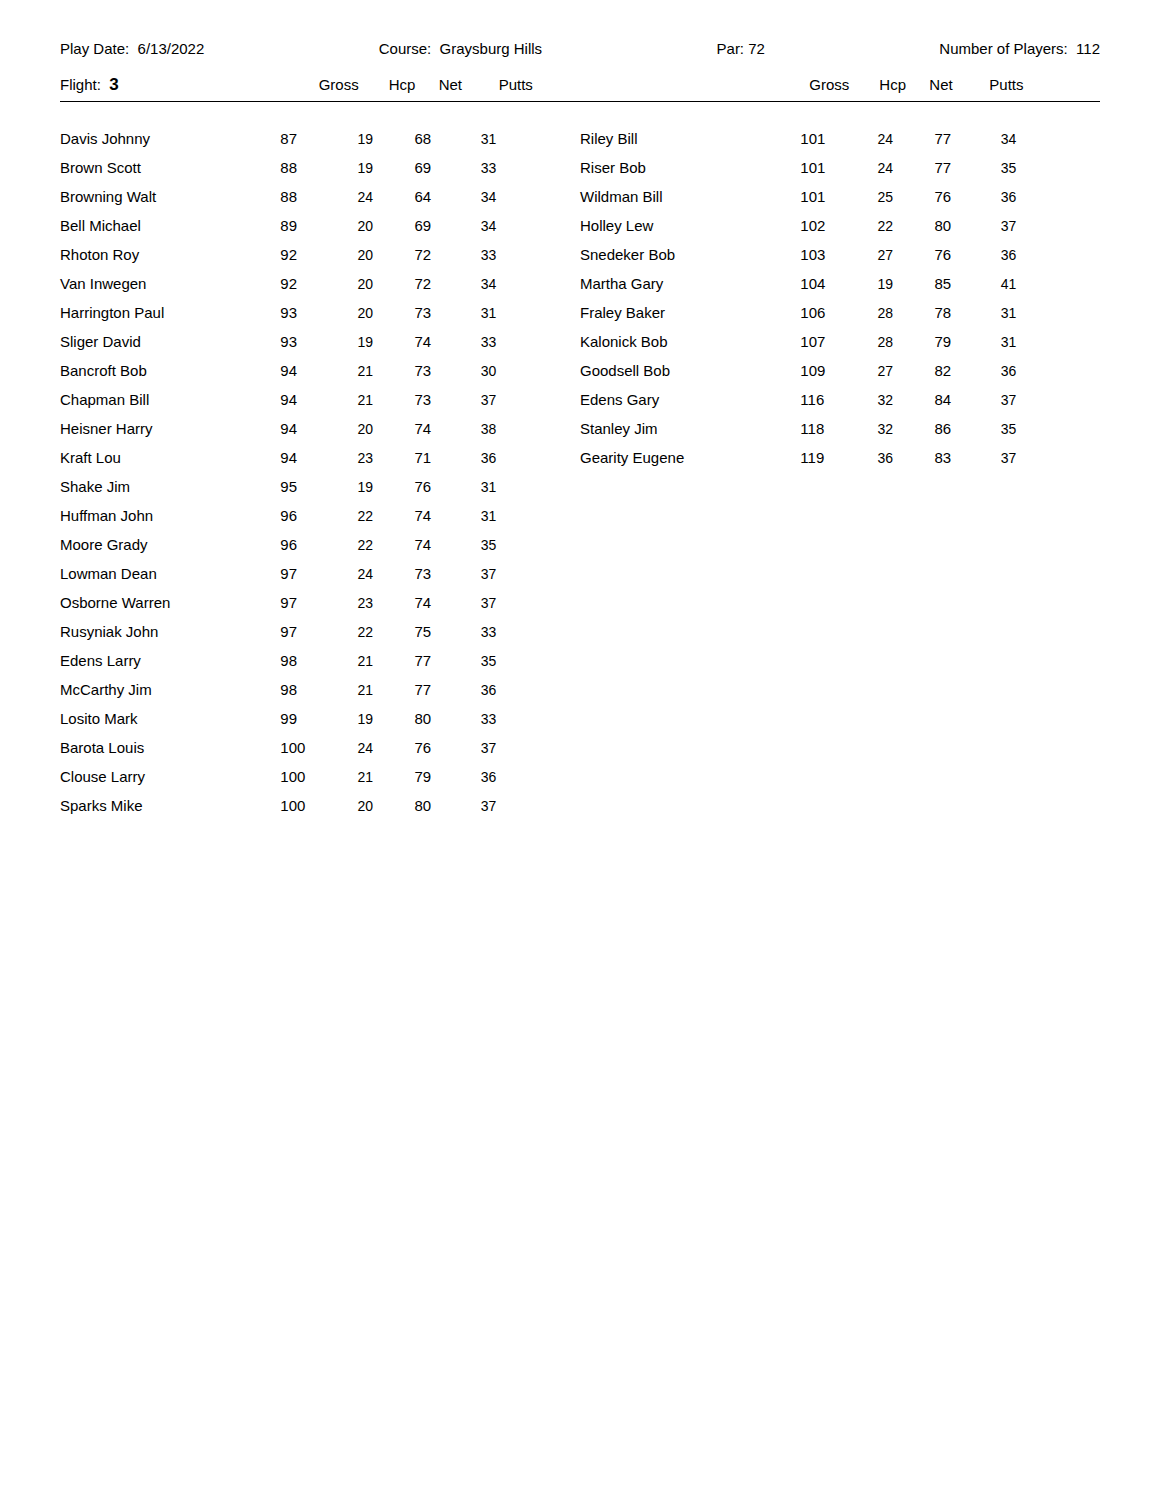Play Date: 6/13/2022 Course: Graysburg Hills Par: 72 Number of Players: 112
Flight: 3
Gross
Hcp
Net
Putts
Gross
Hcp
Net
Putts
| Davis Johnny | 87 | 19 | 68 | 31 |
| Brown Scott | 88 | 19 | 69 | 33 |
| Browning Walt | 88 | 24 | 64 | 34 |
| Bell Michael | 89 | 20 | 69 | 34 |
| Rhoton Roy | 92 | 20 | 72 | 33 |
| Van Inwegen | 92 | 20 | 72 | 34 |
| Harrington Paul | 93 | 20 | 73 | 31 |
| Sliger David | 93 | 19 | 74 | 33 |
| Bancroft Bob | 94 | 21 | 73 | 30 |
| Chapman Bill | 94 | 21 | 73 | 37 |
| Heisner Harry | 94 | 20 | 74 | 38 |
| Kraft Lou | 94 | 23 | 71 | 36 |
| Shake Jim | 95 | 19 | 76 | 31 |
| Huffman John | 96 | 22 | 74 | 31 |
| Moore Grady | 96 | 22 | 74 | 35 |
| Lowman Dean | 97 | 24 | 73 | 37 |
| Osborne Warren | 97 | 23 | 74 | 37 |
| Rusyniak John | 97 | 22 | 75 | 33 |
| Edens Larry | 98 | 21 | 77 | 35 |
| McCarthy Jim | 98 | 21 | 77 | 36 |
| Losito Mark | 99 | 19 | 80 | 33 |
| Barota Louis | 100 | 24 | 76 | 37 |
| Clouse Larry | 100 | 21 | 79 | 36 |
| Sparks Mike | 100 | 20 | 80 | 37 |
| Riley Bill | 101 | 24 | 77 | 34 |
| Riser Bob | 101 | 24 | 77 | 35 |
| Wildman Bill | 101 | 25 | 76 | 36 |
| Holley Lew | 102 | 22 | 80 | 37 |
| Snedeker Bob | 103 | 27 | 76 | 36 |
| Martha Gary | 104 | 19 | 85 | 41 |
| Fraley Baker | 106 | 28 | 78 | 31 |
| Kalonick Bob | 107 | 28 | 79 | 31 |
| Goodsell Bob | 109 | 27 | 82 | 36 |
| Edens Gary | 116 | 32 | 84 | 37 |
| Stanley Jim | 118 | 32 | 86 | 35 |
| Gearity Eugene | 119 | 36 | 83 | 37 |